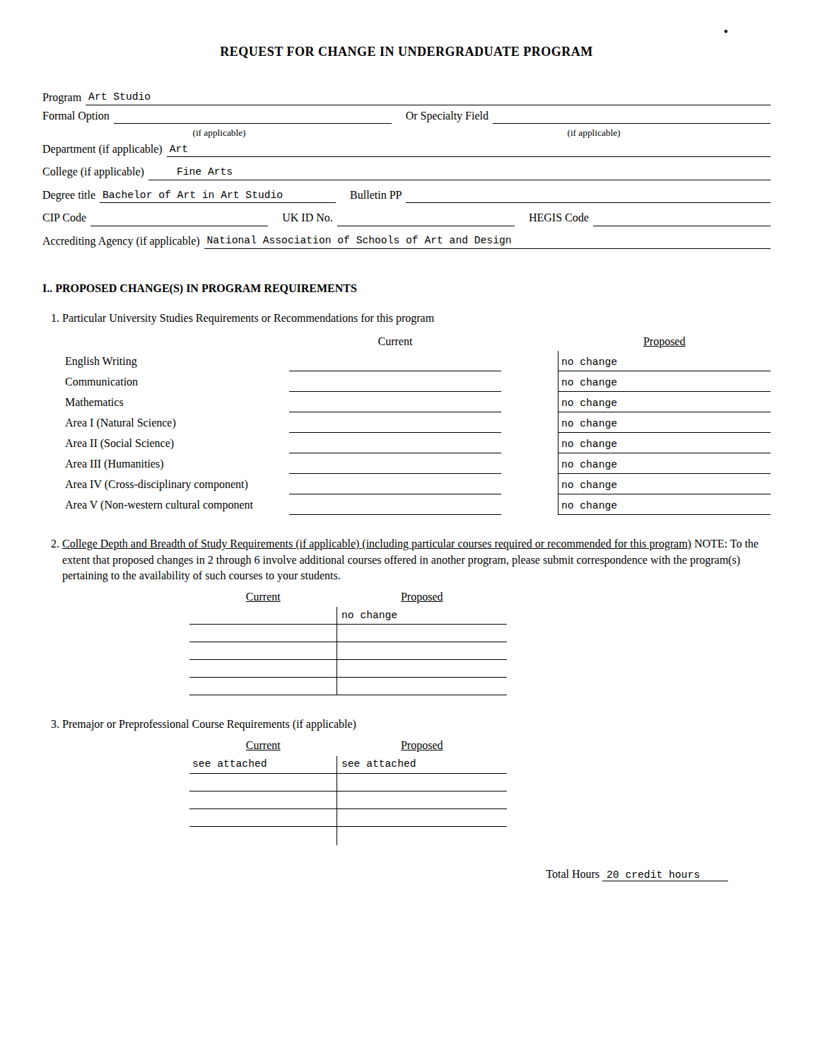•
REQUEST FOR CHANGE IN UNDERGRADUATE PROGRAM
Program Art Studio
Formal Option Or Specialty Field
(if applicable)
(if applicable)
Department (if applicable) Art
College (if applicable) Fine Arts
Degree title Bachelor of Art in Art Studio Bulletin PP
CIP Code UK ID No. HEGIS Code
Accrediting Agency (if applicable) National Association of Schools of Art and Design
I.. PROPOSED CHANGE(S) IN PROGRAM REQUIREMENTS
Particular University Studies Requirements or Recommendations for this program
| | Current | | Proposed |
| English Writing | | | no change |
| Communication | | | no change |
| Mathematics | | | no change |
| Area I (Natural Science) | | | no change |
| Area II (Social Science) | | | no change |
| Area III (Humanities) | | | no change |
| Area IV (Cross-disciplinary component) | | | no change |
| Area V (Non-western cultural component | | | no change |
College Depth and Breadth of Study Requirements (if applicable) (including particular courses required or recommended for this program) NOTE: To the extent that proposed changes in 2 through 6 involve additional courses offered in another program, please submit correspondence with the program(s) pertaining to the availability of such courses to your students.
| Current | Proposed |
| | no change |
Premajor or Preprofessional Course Requirements (if applicable)
| Current | Proposed |
| see attached | see attached |
Total Hours 20 credit hours